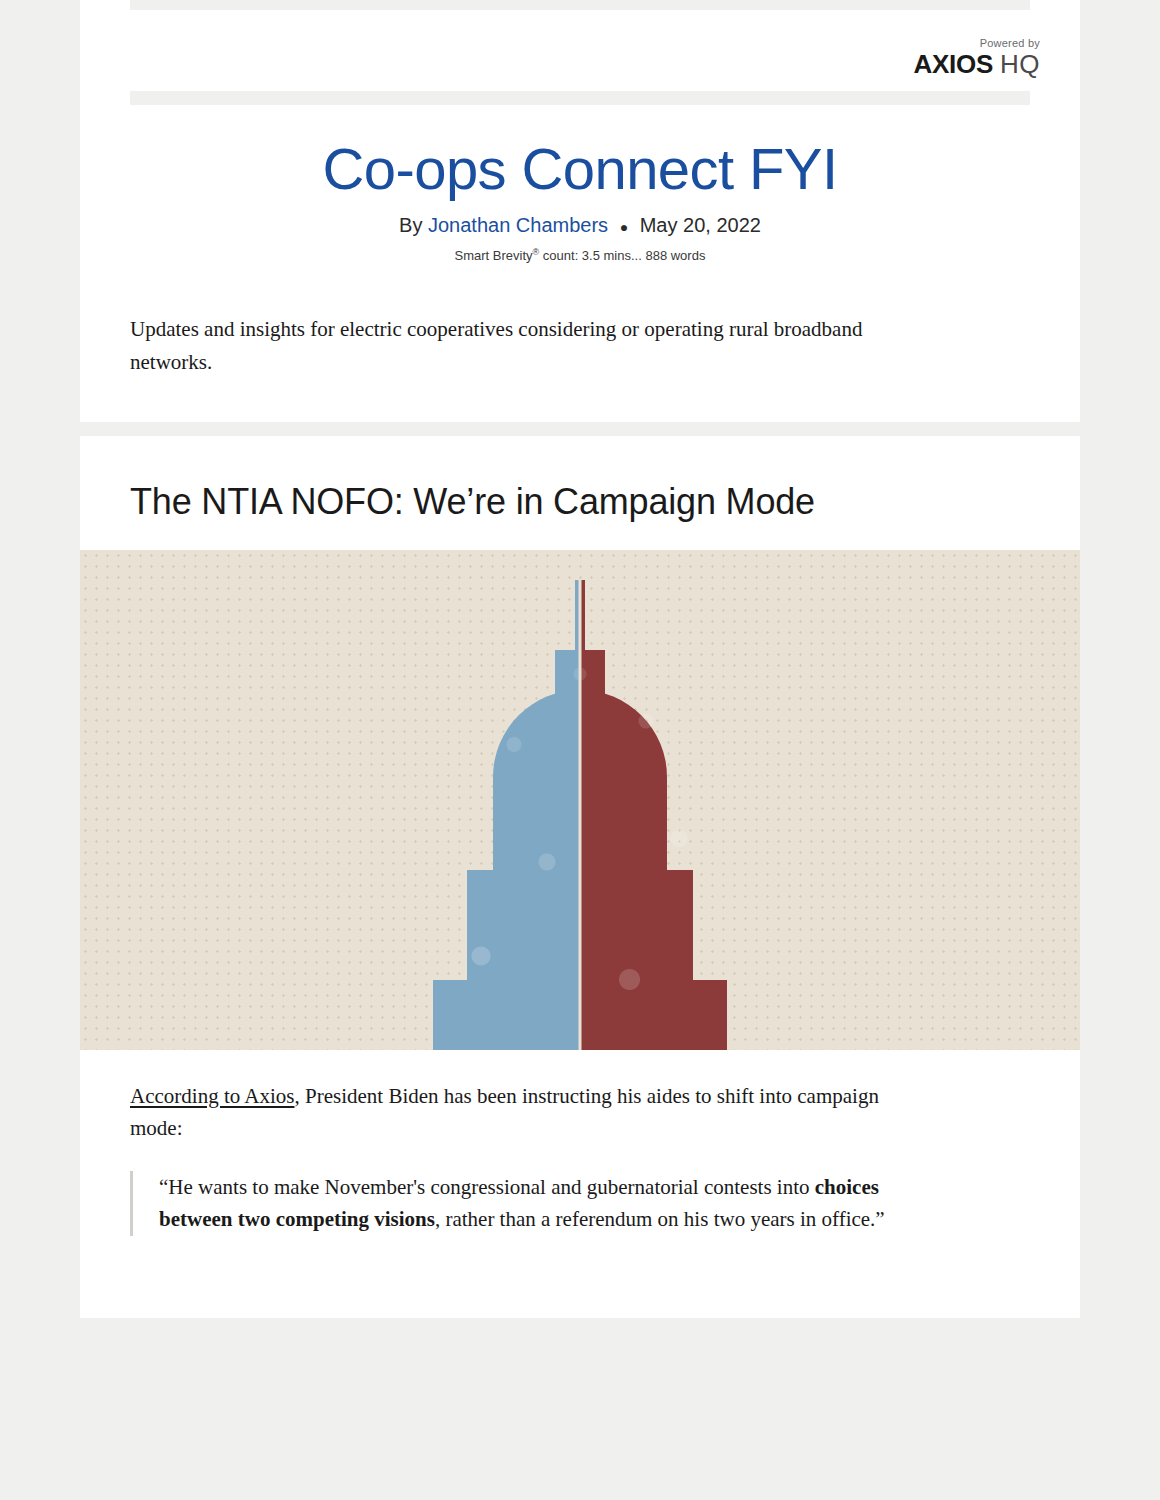Powered by AXIOS HQ
Co-ops Connect FYI
By Jonathan Chambers ● May 20, 2022
Smart Brevity® count: 3.5 mins... 888 words
Updates and insights for electric cooperatives considering or operating rural broadband networks.
The NTIA NOFO: We’re in Campaign Mode
According to Axios, President Biden has been instructing his aides to shift into campaign mode:
“He wants to make November's congressional and gubernatorial contests into choices between two competing visions, rather than a referendum on his two years in office.”